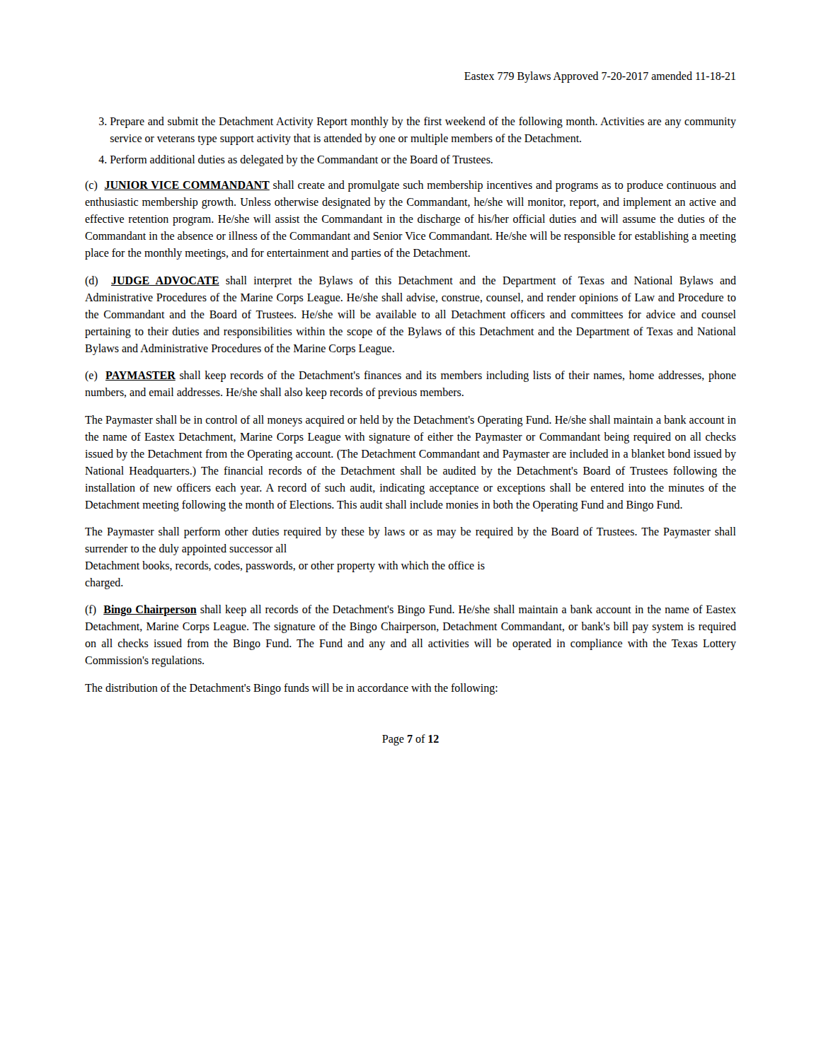Eastex 779 Bylaws Approved 7-20-2017 amended 11-18-21
Prepare and submit the Detachment Activity Report monthly by the first weekend of the following month. Activities are any community service or veterans type support activity that is attended by one or multiple members of the Detachment.
Perform additional duties as delegated by the Commandant or the Board of Trustees.
(c) JUNIOR VICE COMMANDANT shall create and promulgate such membership incentives and programs as to produce continuous and enthusiastic membership growth. Unless otherwise designated by the Commandant, he/she will monitor, report, and implement an active and effective retention program. He/she will assist the Commandant in the discharge of his/her official duties and will assume the duties of the Commandant in the absence or illness of the Commandant and Senior Vice Commandant. He/she will be responsible for establishing a meeting place for the monthly meetings, and for entertainment and parties of the Detachment.
(d) JUDGE ADVOCATE shall interpret the Bylaws of this Detachment and the Department of Texas and National Bylaws and Administrative Procedures of the Marine Corps League. He/she shall advise, construe, counsel, and render opinions of Law and Procedure to the Commandant and the Board of Trustees. He/she will be available to all Detachment officers and committees for advice and counsel pertaining to their duties and responsibilities within the scope of the Bylaws of this Detachment and the Department of Texas and National Bylaws and Administrative Procedures of the Marine Corps League.
(e) PAYMASTER shall keep records of the Detachment's finances and its members including lists of their names, home addresses, phone numbers, and email addresses. He/she shall also keep records of previous members.
The Paymaster shall be in control of all moneys acquired or held by the Detachment's Operating Fund. He/she shall maintain a bank account in the name of Eastex Detachment, Marine Corps League with signature of either the Paymaster or Commandant being required on all checks issued by the Detachment from the Operating account. (The Detachment Commandant and Paymaster are included in a blanket bond issued by National Headquarters.) The financial records of the Detachment shall be audited by the Detachment's Board of Trustees following the installation of new officers each year. A record of such audit, indicating acceptance or exceptions shall be entered into the minutes of the Detachment meeting following the month of Elections. This audit shall include monies in both the Operating Fund and Bingo Fund.
The Paymaster shall perform other duties required by these by laws or as may be required by the Board of Trustees. The Paymaster shall surrender to the duly appointed successor all
Detachment books, records, codes, passwords, or other property with which the office is
charged.
(f) Bingo Chairperson shall keep all records of the Detachment's Bingo Fund. He/she shall maintain a bank account in the name of Eastex Detachment, Marine Corps League. The signature of the Bingo Chairperson, Detachment Commandant, or bank's bill pay system is required on all checks issued from the Bingo Fund. The Fund and any and all activities will be operated in compliance with the Texas Lottery Commission's regulations.
The distribution of the Detachment's Bingo funds will be in accordance with the following:
Page 7 of 12